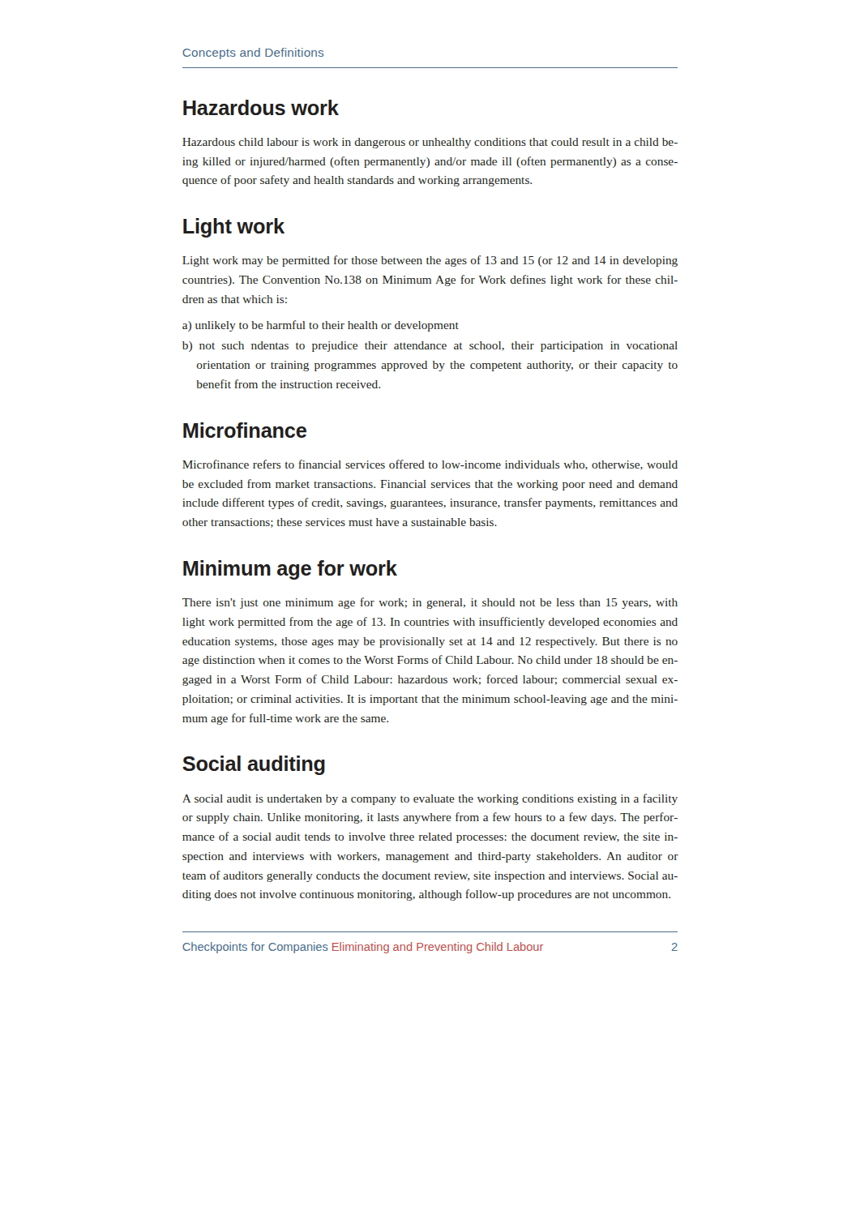Concepts and Definitions
Hazardous work
Hazardous child labour is work in dangerous or unhealthy conditions that could result in a child being killed or injured/harmed (often permanently) and/or made ill (often permanently) as a consequence of poor safety and health standards and working arrangements.
Light work
Light work may be permitted for those between the ages of 13 and 15 (or 12 and 14 in developing countries). The Convention No.138 on Minimum Age for Work defines light work for these children as that which is:
a) unlikely to be harmful to their health or development
b) not such ndentas to prejudice their attendance at school, their participation in vocational orientation or training programmes approved by the competent authority, or their capacity to benefit from the instruction received.
Microfinance
Microfinance refers to financial services offered to low-income individuals who, otherwise, would be excluded from market transactions. Financial services that the working poor need and demand include different types of credit, savings, guarantees, insurance, transfer payments, remittances and other transactions; these services must have a sustainable basis.
Minimum age for work
There isn't just one minimum age for work; in general, it should not be less than 15 years, with light work permitted from the age of 13. In countries with insufficiently developed economies and education systems, those ages may be provisionally set at 14 and 12 respectively. But there is no age distinction when it comes to the Worst Forms of Child Labour. No child under 18 should be engaged in a Worst Form of Child Labour: hazardous work; forced labour; commercial sexual exploitation; or criminal activities. It is important that the minimum school-leaving age and the minimum age for full-time work are the same.
Social auditing
A social audit is undertaken by a company to evaluate the working conditions existing in a facility or supply chain. Unlike monitoring, it lasts anywhere from a few hours to a few days. The performance of a social audit tends to involve three related processes: the document review, the site inspection and interviews with workers, management and third-party stakeholders. An auditor or team of auditors generally conducts the document review, site inspection and interviews. Social auditing does not involve continuous monitoring, although follow-up procedures are not uncommon.
Checkpoints for Companies Eliminating and Preventing Child Labour 2